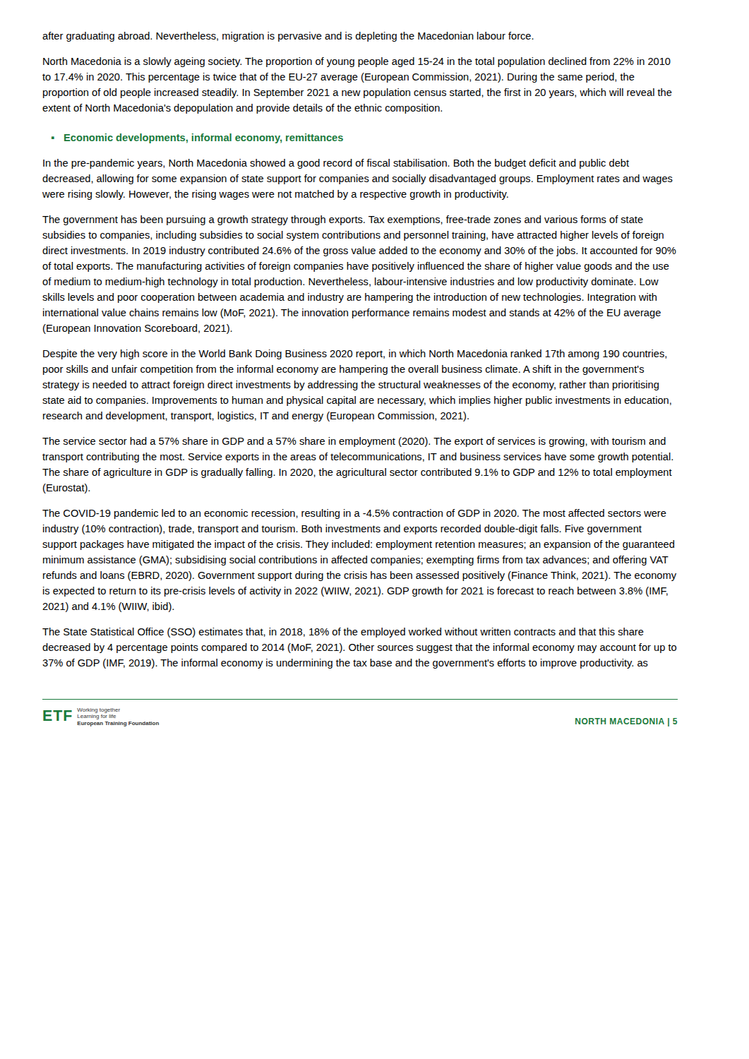after graduating abroad. Nevertheless, migration is pervasive and is depleting the Macedonian labour force.
North Macedonia is a slowly ageing society. The proportion of young people aged 15-24 in the total population declined from 22% in 2010 to 17.4% in 2020. This percentage is twice that of the EU-27 average (European Commission, 2021). During the same period, the proportion of old people increased steadily. In September 2021 a new population census started, the first in 20 years, which will reveal the extent of North Macedonia's depopulation and provide details of the ethnic composition.
Economic developments, informal economy, remittances
In the pre-pandemic years, North Macedonia showed a good record of fiscal stabilisation. Both the budget deficit and public debt decreased, allowing for some expansion of state support for companies and socially disadvantaged groups. Employment rates and wages were rising slowly. However, the rising wages were not matched by a respective growth in productivity.
The government has been pursuing a growth strategy through exports. Tax exemptions, free-trade zones and various forms of state subsidies to companies, including subsidies to social system contributions and personnel training, have attracted higher levels of foreign direct investments. In 2019 industry contributed 24.6% of the gross value added to the economy and 30% of the jobs. It accounted for 90% of total exports. The manufacturing activities of foreign companies have positively influenced the share of higher value goods and the use of medium to medium-high technology in total production. Nevertheless, labour-intensive industries and low productivity dominate. Low skills levels and poor cooperation between academia and industry are hampering the introduction of new technologies. Integration with international value chains remains low (MoF, 2021). The innovation performance remains modest and stands at 42% of the EU average (European Innovation Scoreboard, 2021).
Despite the very high score in the World Bank Doing Business 2020 report, in which North Macedonia ranked 17th among 190 countries, poor skills and unfair competition from the informal economy are hampering the overall business climate. A shift in the government's strategy is needed to attract foreign direct investments by addressing the structural weaknesses of the economy, rather than prioritising state aid to companies. Improvements to human and physical capital are necessary, which implies higher public investments in education, research and development, transport, logistics, IT and energy (European Commission, 2021).
The service sector had a 57% share in GDP and a 57% share in employment (2020). The export of services is growing, with tourism and transport contributing the most. Service exports in the areas of telecommunications, IT and business services have some growth potential. The share of agriculture in GDP is gradually falling. In 2020, the agricultural sector contributed 9.1% to GDP and 12% to total employment (Eurostat).
The COVID-19 pandemic led to an economic recession, resulting in a -4.5% contraction of GDP in 2020. The most affected sectors were industry (10% contraction), trade, transport and tourism. Both investments and exports recorded double-digit falls. Five government support packages have mitigated the impact of the crisis. They included: employment retention measures; an expansion of the guaranteed minimum assistance (GMA); subsidising social contributions in affected companies; exempting firms from tax advances; and offering VAT refunds and loans (EBRD, 2020). Government support during the crisis has been assessed positively (Finance Think, 2021). The economy is expected to return to its pre-crisis levels of activity in 2022 (WIIW, 2021). GDP growth for 2021 is forecast to reach between 3.8% (IMF, 2021) and 4.1% (WIIW, ibid).
The State Statistical Office (SSO) estimates that, in 2018, 18% of the employed worked without written contracts and that this share decreased by 4 percentage points compared to 2014 (MoF, 2021). Other sources suggest that the informal economy may account for up to 37% of GDP (IMF, 2019). The informal economy is undermining the tax base and the government's efforts to improve productivity. as
ETF Working together
Learning for life
European Training Foundation
NORTH MACEDONIA | 5